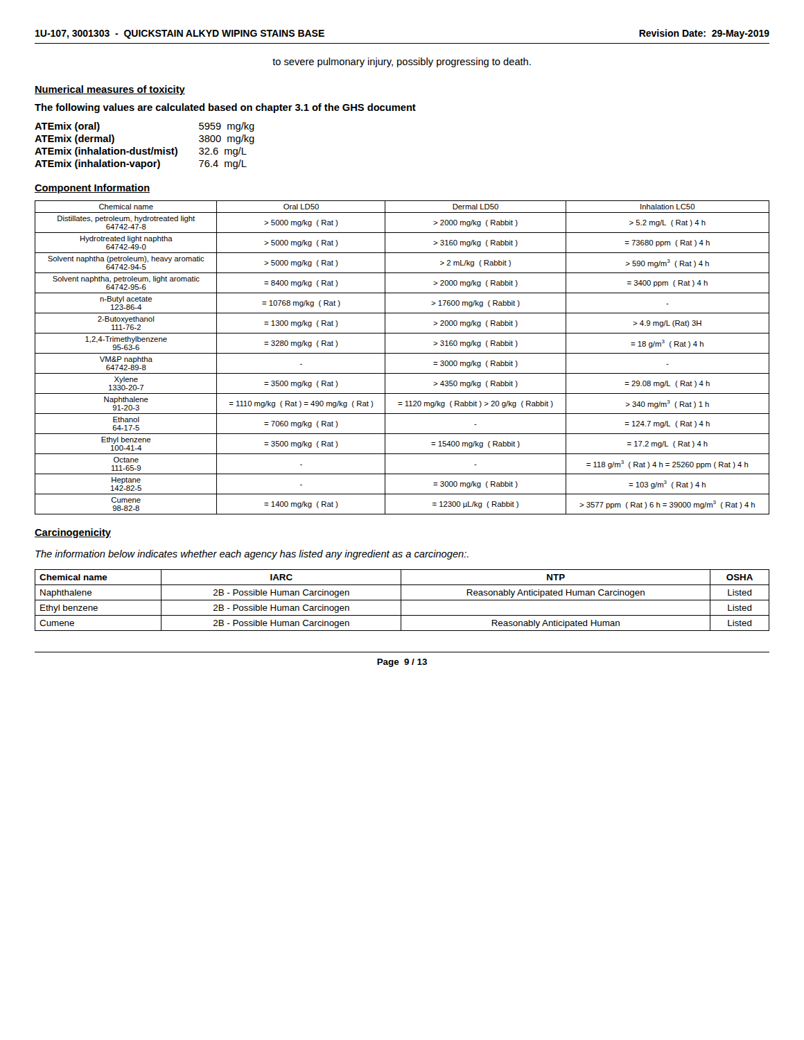1U-107, 3001303 - QUICKSTAIN ALKYD WIPING STAINS BASE
Revision Date: 29-May-2019
to severe pulmonary injury, possibly progressing to death.
Numerical measures of toxicity
The following values are calculated based on chapter 3.1 of the GHS document
| ATEmix (oral) | 5959 mg/kg |
| ATEmix (dermal) | 3800 mg/kg |
| ATEmix (inhalation-dust/mist) | 32.6 mg/L |
| ATEmix (inhalation-vapor) | 76.4 mg/L |
Component Information
| Chemical name | Oral LD50 | Dermal LD50 | Inhalation LC50 |
| --- | --- | --- | --- |
| Distillates, petroleum, hydrotreated light 64742-47-8 | > 5000 mg/kg ( Rat ) | > 2000 mg/kg ( Rabbit ) | > 5.2 mg/L ( Rat ) 4 h |
| Hydrotreated light naphtha 64742-49-0 | > 5000 mg/kg ( Rat ) | > 3160 mg/kg ( Rabbit ) | = 73680 ppm ( Rat ) 4 h |
| Solvent naphtha (petroleum), heavy aromatic 64742-94-5 | > 5000 mg/kg ( Rat ) | > 2 mL/kg ( Rabbit ) | > 590 mg/m 3 ( Rat ) 4 h |
| Solvent naphtha, petroleum, light aromatic 64742-95-6 | = 8400 mg/kg ( Rat ) | > 2000 mg/kg ( Rabbit ) | = 3400 ppm ( Rat ) 4 h |
| n-Butyl acetate 123-86-4 | = 10768 mg/kg ( Rat ) | > 17600 mg/kg ( Rabbit ) | - |
| 2-Butoxyethanol 111-76-2 | = 1300 mg/kg ( Rat ) | > 2000 mg/kg ( Rabbit ) | > 4.9 mg/L (Rat) 3H |
| 1,2,4-Trimethylbenzene 95-63-6 | = 3280 mg/kg ( Rat ) | > 3160 mg/kg ( Rabbit ) | = 18 g/m 3 ( Rat ) 4 h |
| VM&P naphtha 64742-89-8 | - | = 3000 mg/kg ( Rabbit ) | - |
| Xylene 1330-20-7 | = 3500 mg/kg ( Rat ) | > 4350 mg/kg ( Rabbit ) | = 29.08 mg/L ( Rat ) 4 h |
| Naphthalene 91-20-3 | = 1110 mg/kg ( Rat ) = 490 mg/kg ( Rat ) | = 1120 mg/kg ( Rabbit ) > 20 g/kg ( Rabbit ) | > 340 mg/m 3 ( Rat ) 1 h |
| Ethanol 64-17-5 | = 7060 mg/kg ( Rat ) | - | = 124.7 mg/L ( Rat ) 4 h |
| Ethyl benzene 100-41-4 | = 3500 mg/kg ( Rat ) | = 15400 mg/kg ( Rabbit ) | = 17.2 mg/L ( Rat ) 4 h |
| Octane 111-65-9 | - | - | = 118 g/m 3 ( Rat ) 4 h = 25260 ppm ( Rat ) 4 h |
| Heptane 142-82-5 | - | = 3000 mg/kg ( Rabbit ) | = 103 g/m 3 ( Rat ) 4 h |
| Cumene 98-82-8 | = 1400 mg/kg ( Rat ) | = 12300 µL/kg ( Rabbit ) | > 3577 ppm ( Rat ) 6 h = 39000 mg/m 3 ( Rat ) 4 h |
Carcinogenicity
The information below indicates whether each agency has listed any ingredient as a carcinogen:.
| Chemical name | IARC | NTP | OSHA |
| --- | --- | --- | --- |
| Naphthalene | 2B - Possible Human Carcinogen | Reasonably Anticipated Human Carcinogen | Listed |
| Ethyl benzene | 2B - Possible Human Carcinogen | | Listed |
| Cumene | 2B - Possible Human Carcinogen | Reasonably Anticipated Human | Listed |
Page 9 / 13